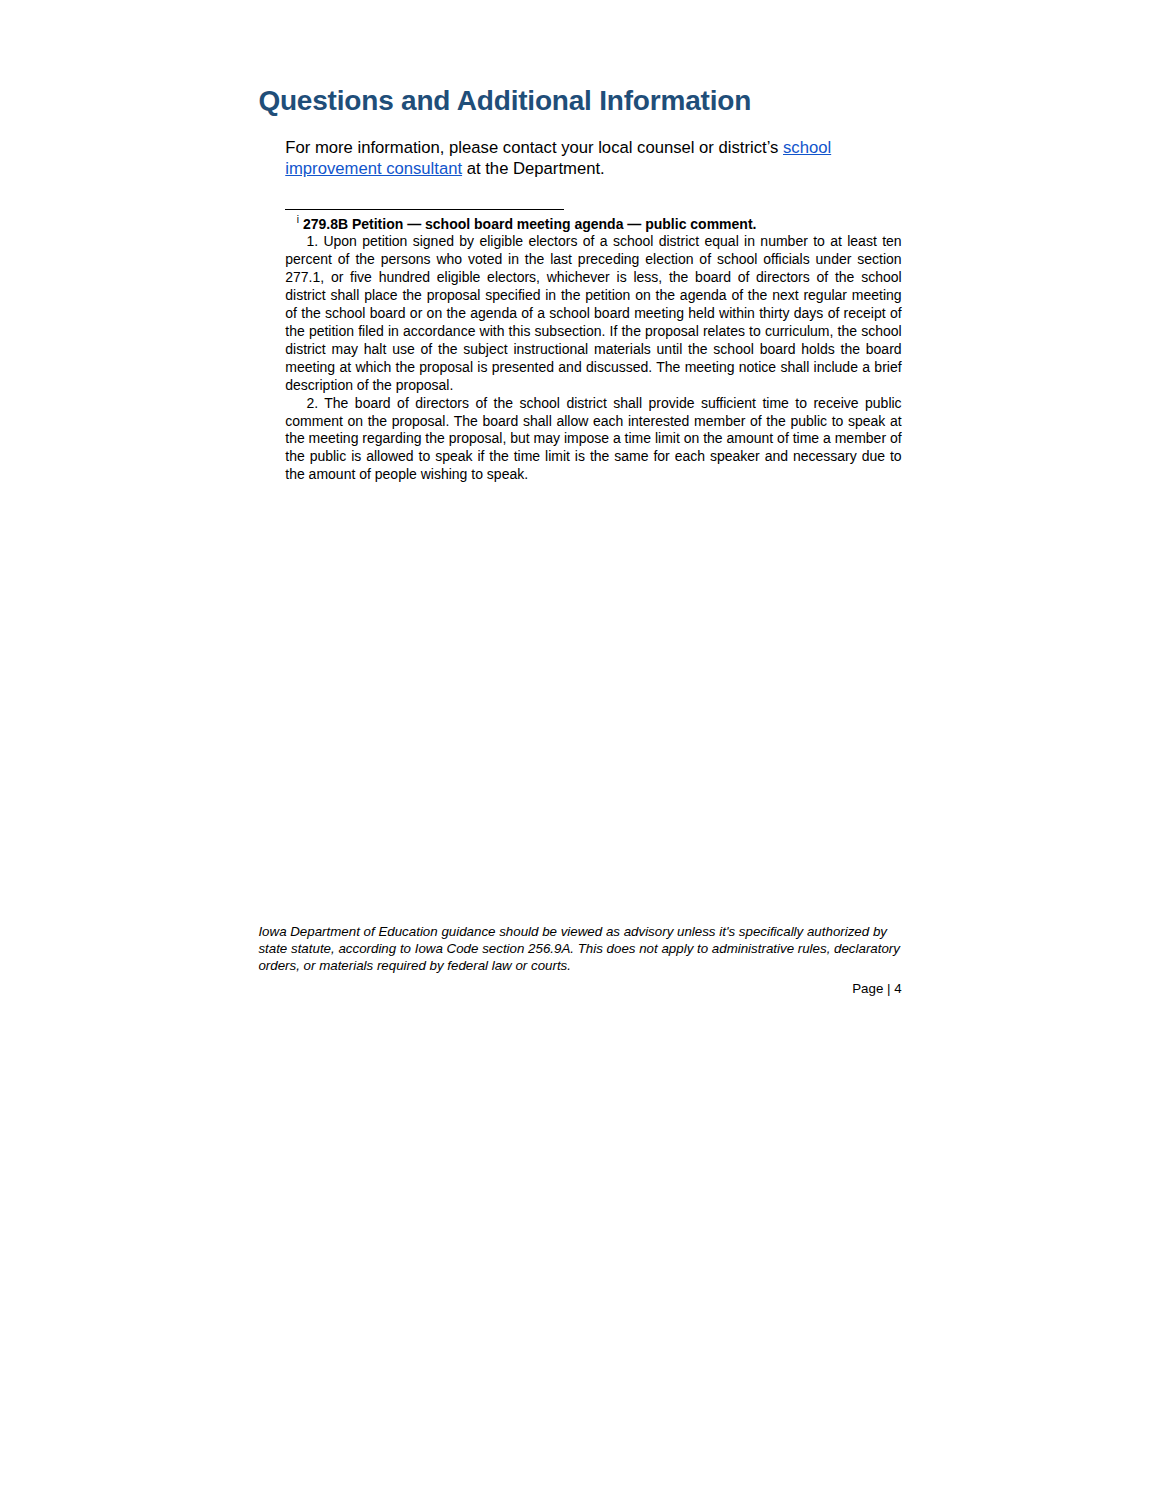Questions and Additional Information
For more information, please contact your local counsel or district’s school improvement consultant at the Department.
i 279.8B Petition — school board meeting agenda — public comment.
1. Upon petition signed by eligible electors of a school district equal in number to at least ten percent of the persons who voted in the last preceding election of school officials under section 277.1, or five hundred eligible electors, whichever is less, the board of directors of the school district shall place the proposal specified in the petition on the agenda of the next regular meeting of the school board or on the agenda of a school board meeting held within thirty days of receipt of the petition filed in accordance with this subsection. If the proposal relates to curriculum, the school district may halt use of the subject instructional materials until the school board holds the board meeting at which the proposal is presented and discussed. The meeting notice shall include a brief description of the proposal.
2. The board of directors of the school district shall provide sufficient time to receive public comment on the proposal. The board shall allow each interested member of the public to speak at the meeting regarding the proposal, but may impose a time limit on the amount of time a member of the public is allowed to speak if the time limit is the same for each speaker and necessary due to the amount of people wishing to speak.
Iowa Department of Education guidance should be viewed as advisory unless it's specifically authorized by state statute, according to Iowa Code section 256.9A. This does not apply to administrative rules, declaratory orders, or materials required by federal law or courts.
Page | 4